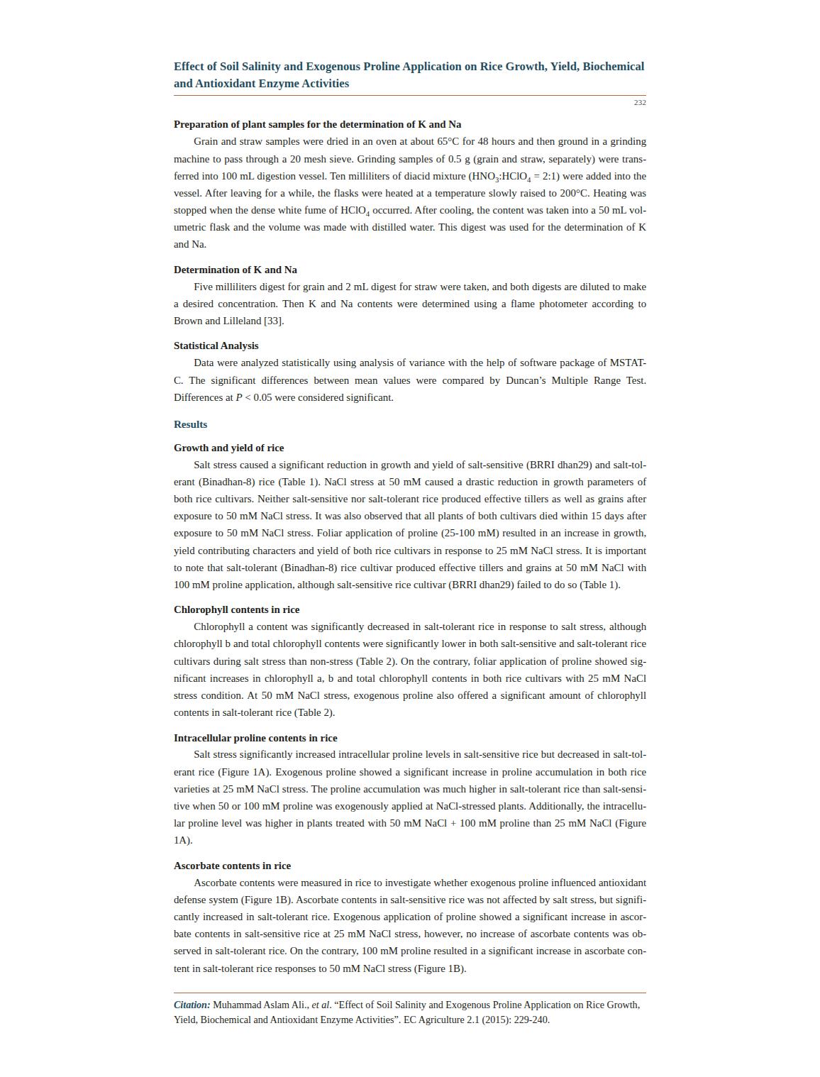Effect of Soil Salinity and Exogenous Proline Application on Rice Growth, Yield, Biochemical and Antioxidant Enzyme Activities
232
Preparation of plant samples for the determination of K and Na
Grain and straw samples were dried in an oven at about 65°C for 48 hours and then ground in a grinding machine to pass through a 20 mesh sieve. Grinding samples of 0.5 g (grain and straw, separately) were transferred into 100 mL digestion vessel. Ten milliliters of diacid mixture (HNO3:HClO4 = 2:1) were added into the vessel. After leaving for a while, the flasks were heated at a temperature slowly raised to 200°C. Heating was stopped when the dense white fume of HClO4 occurred. After cooling, the content was taken into a 50 mL volumetric flask and the volume was made with distilled water. This digest was used for the determination of K and Na.
Determination of K and Na
Five milliliters digest for grain and 2 mL digest for straw were taken, and both digests are diluted to make a desired concentration. Then K and Na contents were determined using a flame photometer according to Brown and Lilleland [33].
Statistical Analysis
Data were analyzed statistically using analysis of variance with the help of software package of MSTAT-C. The significant differences between mean values were compared by Duncan’s Multiple Range Test. Differences at P < 0.05 were considered significant.
Results
Growth and yield of rice
Salt stress caused a significant reduction in growth and yield of salt-sensitive (BRRI dhan29) and salt-tolerant (Binadhan-8) rice (Table 1). NaCl stress at 50 mM caused a drastic reduction in growth parameters of both rice cultivars. Neither salt-sensitive nor salt-tolerant rice produced effective tillers as well as grains after exposure to 50 mM NaCl stress. It was also observed that all plants of both cultivars died within 15 days after exposure to 50 mM NaCl stress. Foliar application of proline (25-100 mM) resulted in an increase in growth, yield contributing characters and yield of both rice cultivars in response to 25 mM NaCl stress. It is important to note that salt-tolerant (Binadhan-8) rice cultivar produced effective tillers and grains at 50 mM NaCl with 100 mM proline application, although salt-sensitive rice cultivar (BRRI dhan29) failed to do so (Table 1).
Chlorophyll contents in rice
Chlorophyll a content was significantly decreased in salt-tolerant rice in response to salt stress, although chlorophyll b and total chlorophyll contents were significantly lower in both salt-sensitive and salt-tolerant rice cultivars during salt stress than non-stress (Table 2). On the contrary, foliar application of proline showed significant increases in chlorophyll a, b and total chlorophyll contents in both rice cultivars with 25 mM NaCl stress condition. At 50 mM NaCl stress, exogenous proline also offered a significant amount of chlorophyll contents in salt-tolerant rice (Table 2).
Intracellular proline contents in rice
Salt stress significantly increased intracellular proline levels in salt-sensitive rice but decreased in salt-tolerant rice (Figure 1A). Exogenous proline showed a significant increase in proline accumulation in both rice varieties at 25 mM NaCl stress. The proline accumulation was much higher in salt-tolerant rice than salt-sensitive when 50 or 100 mM proline was exogenously applied at NaCl-stressed plants. Additionally, the intracellular proline level was higher in plants treated with 50 mM NaCl + 100 mM proline than 25 mM NaCl (Figure 1A).
Ascorbate contents in rice
Ascorbate contents were measured in rice to investigate whether exogenous proline influenced antioxidant defense system (Figure 1B). Ascorbate contents in salt-sensitive rice was not affected by salt stress, but significantly increased in salt-tolerant rice. Exogenous application of proline showed a significant increase in ascorbate contents in salt-sensitive rice at 25 mM NaCl stress, however, no increase of ascorbate contents was observed in salt-tolerant rice. On the contrary, 100 mM proline resulted in a significant increase in ascorbate content in salt-tolerant rice responses to 50 mM NaCl stress (Figure 1B).
Citation: Muhammad Aslam Ali., et al. “Effect of Soil Salinity and Exogenous Proline Application on Rice Growth, Yield, Biochemical and Antioxidant Enzyme Activities”. EC Agriculture 2.1 (2015): 229-240.